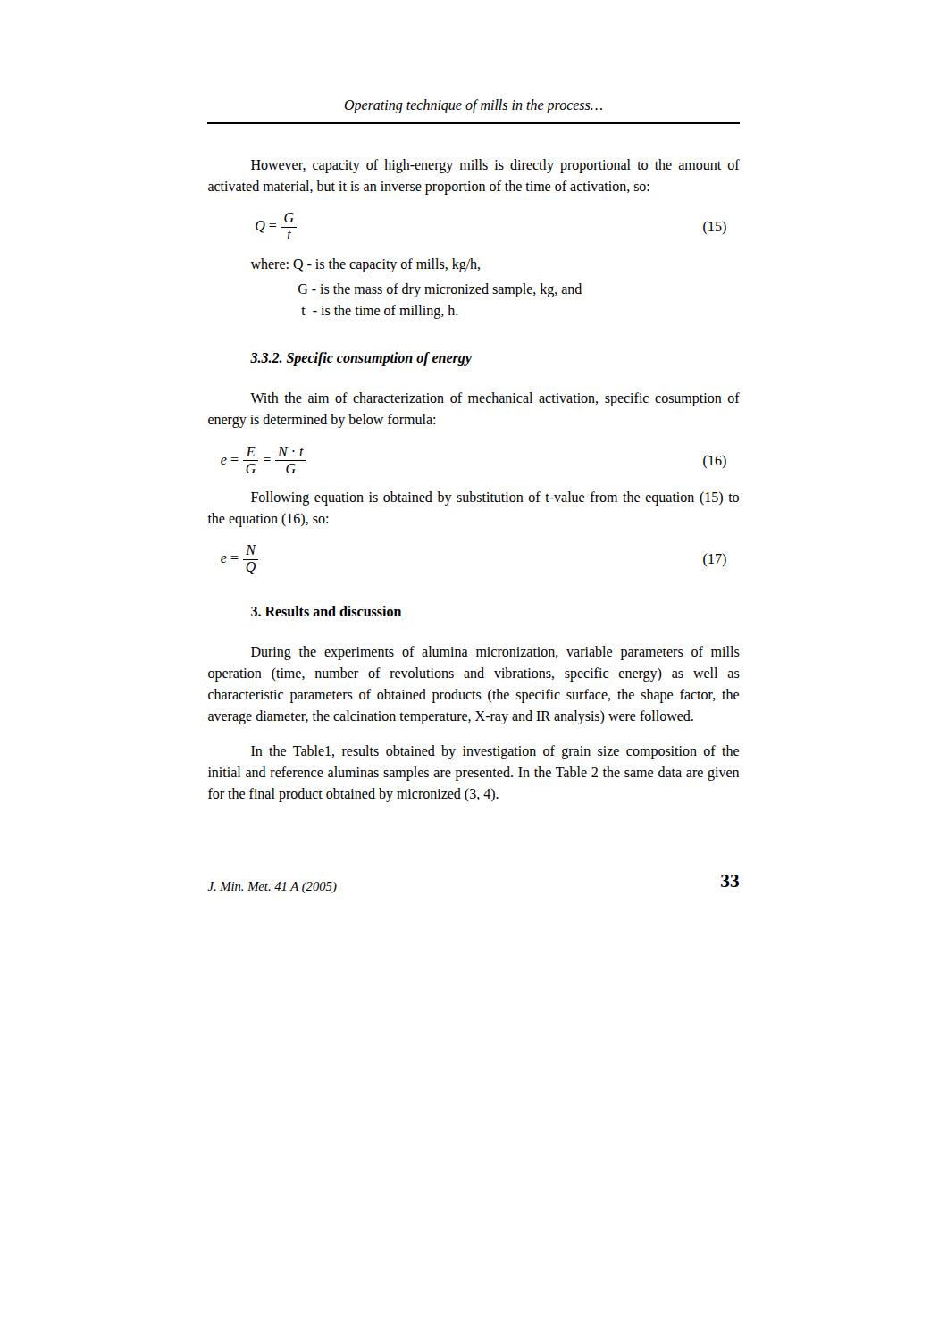Operating technique of mills in the process…
However, capacity of high-energy mills is directly proportional to the amount of activated material, but it is an inverse proportion of the time of activation, so:
Q = Gt (15)
where: Q - is the capacity of mills, kg/h,
G - is the mass of dry micronized sample, kg, and
t - is the time of milling, h.
3.3.2. Specific consumption of energy
With the aim of characterization of mechanical activation, specific cosumption of energy is determined by below formula:
e = EG = N · t G (16)
Following equation is obtained by substitution of t-value from the equation (15) to the equation (16), so:
e = NQ (17)
3. Results and discussion
During the experiments of alumina micronization, variable parameters of mills operation (time, number of revolutions and vibrations, specific energy) as well as characteristic parameters of obtained products (the specific surface, the shape factor, the average diameter, the calcination temperature, X-ray and IR analysis) were followed.
In the Table1, results obtained by investigation of grain size composition of the initial and reference aluminas samples are presented. In the Table 2 the same data are given for the final product obtained by micronized (3, 4).
J. Min. Met. 41 A (2005) 33